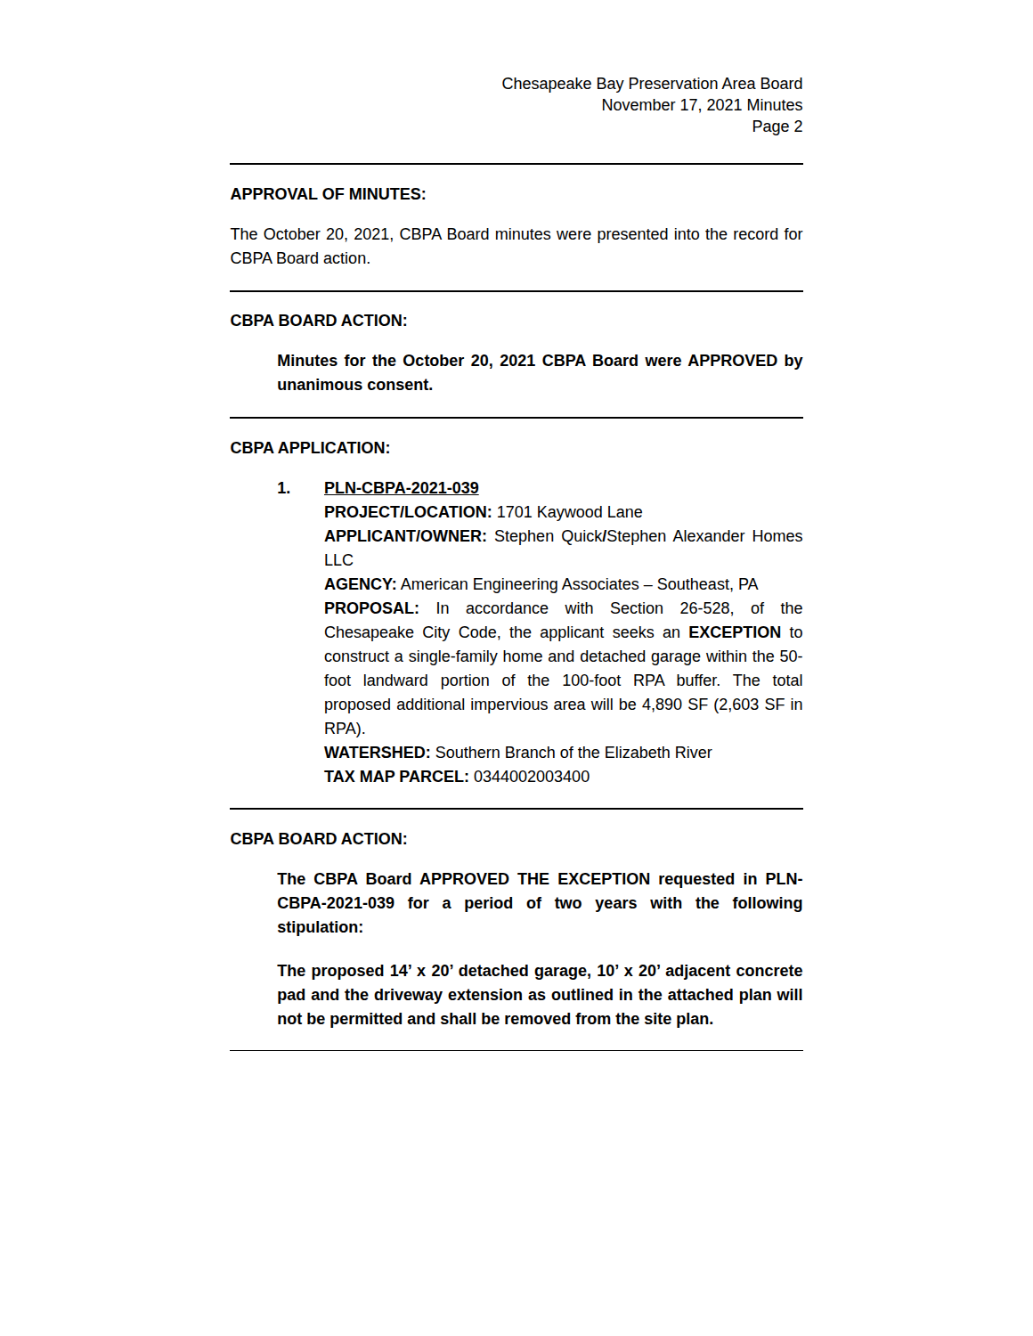Chesapeake Bay Preservation Area Board
November 17, 2021 Minutes
Page 2
APPROVAL OF MINUTES:
The October 20, 2021, CBPA Board minutes were presented into the record for CBPA Board action.
CBPA BOARD ACTION:
Minutes for the October 20, 2021 CBPA Board were APPROVED by unanimous consent.
CBPA APPLICATION:
1.
PLN-CBPA-2021-039
PROJECT/LOCATION: 1701 Kaywood Lane
APPLICANT/OWNER: Stephen Quick/Stephen Alexander Homes LLC
AGENCY: American Engineering Associates – Southeast, PA
PROPOSAL: In accordance with Section 26-528, of the Chesapeake City Code, the applicant seeks an EXCEPTION to construct a single-family home and detached garage within the 50-foot landward portion of the 100-foot RPA buffer. The total proposed additional impervious area will be 4,890 SF (2,603 SF in RPA).
WATERSHED: Southern Branch of the Elizabeth River
TAX MAP PARCEL: 0344002003400
CBPA BOARD ACTION:
The CBPA Board APPROVED THE EXCEPTION requested in PLN-CBPA-2021-039 for a period of two years with the following stipulation:
The proposed 14’ x 20’ detached garage, 10’ x 20’ adjacent concrete pad and the driveway extension as outlined in the attached plan will not be permitted and shall be removed from the site plan.